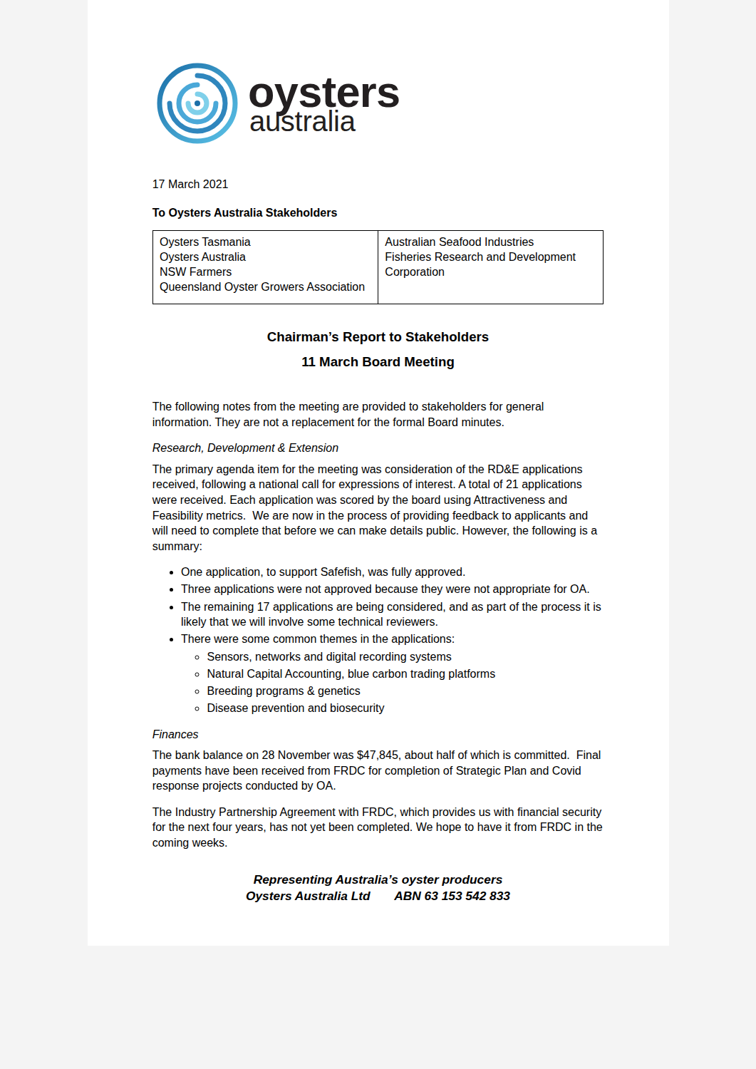oysters australia
17 March 2021
To Oysters Australia Stakeholders
| Oysters Tasmania Oysters Australia NSW Farmers Queensland Oyster Growers Association | Australian Seafood Industries Fisheries Research and Development Corporation |
Chairman’s Report to Stakeholders 11 March Board Meeting
The following notes from the meeting are provided to stakeholders for general information. They are not a replacement for the formal Board minutes.
Research, Development & Extension
The primary agenda item for the meeting was consideration of the RD&E applications received, following a national call for expressions of interest. A total of 21 applications were received. Each application was scored by the board using Attractiveness and Feasibility metrics. We are now in the process of providing feedback to applicants and will need to complete that before we can make details public. However, the following is a summary:
One application, to support Safefish, was fully approved.
Three applications were not approved because they were not appropriate for OA.
The remaining 17 applications are being considered, and as part of the process it is likely that we will involve some technical reviewers.
There were some common themes in the applications:
Sensors, networks and digital recording systems
Natural Capital Accounting, blue carbon trading platforms
Breeding programs & genetics
Disease prevention and biosecurity
Finances
The bank balance on 28 November was $47,845, about half of which is committed. Final payments have been received from FRDC for completion of Strategic Plan and Covid response projects conducted by OA.
The Industry Partnership Agreement with FRDC, which provides us with financial security for the next four years, has not yet been completed. We hope to have it from FRDC in the coming weeks.
Representing Australia’s oyster producers
Oysters Australia Ltd ABN 63 153 542 833